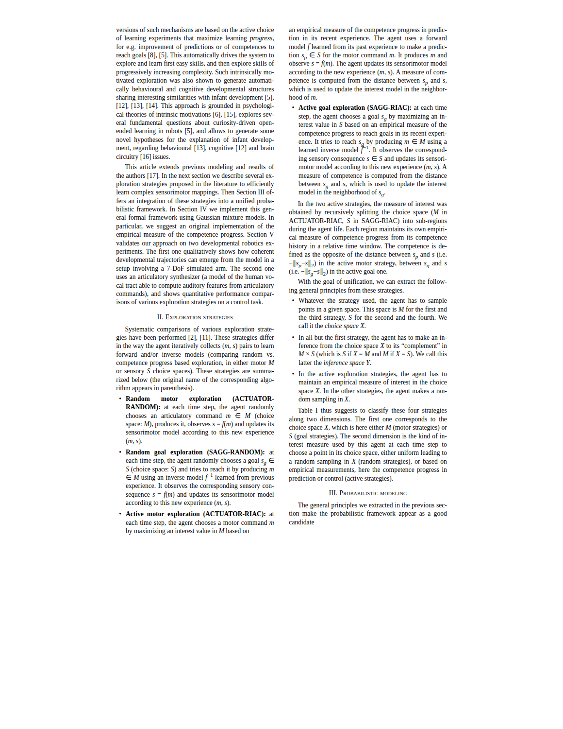versions of such mechanisms are based on the active choice of learning experiments that maximize learning progress, for e.g. improvement of predictions or of competences to reach goals [8], [5]. This automatically drives the system to explore and learn first easy skills, and then explore skills of progressively increasing complexity. Such intrinsically motivated exploration was also shown to generate automatically behavioural and cognitive developmental structures sharing interesting similarities with infant development [5], [12], [13], [14]. This approach is grounded in psychological theories of intrinsic motivations [6], [15], explores several fundamental questions about curiosity-driven open-ended learning in robots [5], and allows to generate some novel hypotheses for the explanation of infant development, regarding behavioural [13], cognitive [12] and brain circuitry [16] issues.
This article extends previous modeling and results of the authors [17]. In the next section we describe several exploration strategies proposed in the literature to efficiently learn complex sensorimotor mappings. Then Section III offers an integration of these strategies into a unified probabilistic framework. In Section IV we implement this general formal framework using Gaussian mixture models. In particular, we suggest an original implementation of the empirical measure of the competence progress. Section V validates our approach on two developmental robotics experiments. The first one qualitatively shows how coherent developmental trajectories can emerge from the model in a setup involving a 7-DoF simulated arm. The second one uses an articulatory synthesizer (a model of the human vocal tract able to compute auditory features from articulatory commands), and shows quantitative performance comparisons of various exploration strategies on a control task.
II. Exploration strategies
Systematic comparisons of various exploration strategies have been performed [2], [11]. These strategies differ in the way the agent iteratively collects (m, s) pairs to learn forward and/or inverse models (comparing random vs. competence progress based exploration, in either motor M or sensory S choice spaces). These strategies are summarized below (the original name of the corresponding algorithm appears in parenthesis).
Random motor exploration (ACTUATOR-RANDOM): at each time step, the agent randomly chooses an articulatory command m ∈ M (choice space: M), produces it, observes s = f(m) and updates its sensorimotor model according to this new experience (m, s).
Random goal exploration (SAGG-RANDOM): at each time step, the agent randomly chooses a goal sg ∈ S (choice space: S) and tries to reach it by producing m ∈ M using an inverse model f−1 learned from previous experience. It observes the corresponding sensory consequence s = f(m) and updates its sensorimotor model according to this new experience (m, s).
Active motor exploration (ACTUATOR-RIAC): at each time step, the agent chooses a motor command m by maximizing an interest value in M based on
an empirical measure of the competence progress in prediction in its recent experience. The agent uses a forward model f̃ learned from its past experience to make a prediction sp ∈ S for the motor command m. It produces m and observe s = f(m). The agent updates its sensorimotor model according to the new experience (m, s). A measure of competence is computed from the distance between sp and s, which is used to update the interest model in the neighborhood of m.
Active goal exploration (SAGG-RIAC): at each time step, the agent chooses a goal sg by maximizing an interest value in S based on an empirical measure of the competence progress to reach goals in its recent experience. It tries to reach sg by producing m ∈ M using a learned inverse model f̃−1. It observes the corresponding sensory consequence s ∈ S and updates its sensorimotor model according to this new experience (m, s). A measure of competence is computed from the distance between sg and s, which is used to update the interest model in the neighborhood of sg.
In the two active strategies, the measure of interest was obtained by recursively splitting the choice space (M in ACTUATOR-RIAC, S in SAGG-RIAC) into sub-regions during the agent life. Each region maintains its own empirical measure of competence progress from its competence history in a relative time window. The competence is defined as the opposite of the distance between sp and s (i.e. −∥sp−s∥2) in the active motor strategy, between sg and s (i.e. −∥sg−s∥2) in the active goal one.
With the goal of unification, we can extract the following general principles from these strategies.
Whatever the strategy used, the agent has to sample points in a given space. This space is M for the first and the third strategy, S for the second and the fourth. We call it the choice space X.
In all but the first strategy, the agent has to make an inference from the choice space X to its “complement” in M × S (which is S if X = M and M if X = S). We call this latter the inference space Y.
In the active exploration strategies, the agent has to maintain an empirical measure of interest in the choice space X. In the other strategies, the agent makes a random sampling in X.
Table I thus suggests to classify these four strategies along two dimensions. The first one corresponds to the choice space X, which is here either M (motor strategies) or S (goal strategies). The second dimension is the kind of interest measure used by this agent at each time step to choose a point in its choice space, either uniform leading to a random sampling in X (random strategies), or based on empirical measurements, here the competence progress in prediction or control (active strategies).
III. Probabilistic modeling
The general principles we extracted in the previous section make the probabilistic framework appear as a good candidate